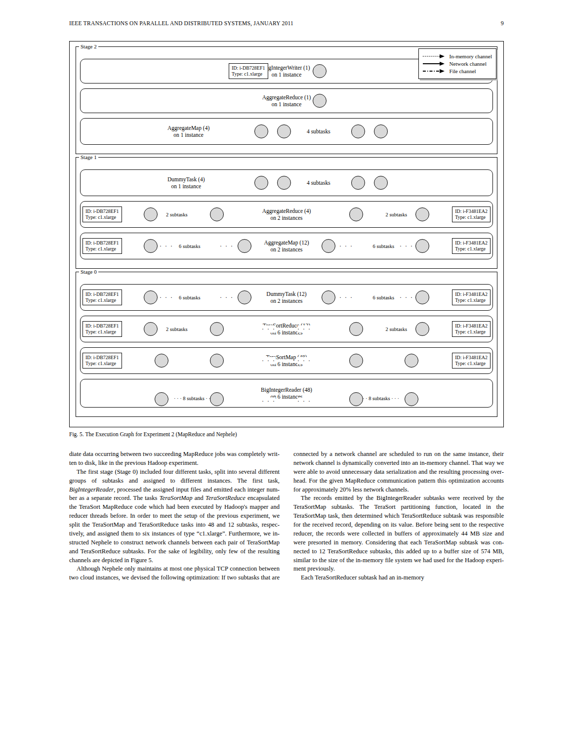IEEE Transactions on Parallel and Distributed Systems, January 2011 9
In-memory channel
Network channel
File channel
Stage 2
BigIntegerWriter (1)
on 1 instance
ID: i-DB728EF1
Type: c1.xlarge
AggregateReduce (1)
on 1 instance
AggregateMap (4)
on 1 instance
4 subtasks
Stage 1
DummyTask (4)
on 1 instance
4 subtasks
ID: i-DB728EF1
Type: c1.xlarge
2 subtasks
AggregateReduce (4)
on 2 instances
2 subtasks
ID: i-F3481EA2
Type: c1.xlarge
ID: i-DB728EF1
Type: c1.xlarge
· · ·
6 subtasks
· · ·
AggregateMap (12)
on 2 instances
· · ·
6 subtasks
· · ·
ID: i-F3481EA2
Type: c1.xlarge
Stage 0
ID: i-DB728EF1
Type: c1.xlarge
· · ·
6 subtasks
· · ·
DummyTask (12)
on 2 instances
· · ·
6 subtasks
· · ·
ID: i-F3481EA2
Type: c1.xlarge
ID: i-DB728EF1
Type: c1.xlarge
2 subtasks
· · ·
TeraSortReduce (12)
on 6 instances
· · ·
2 subtasks
ID: i-F3481EA2
Type: c1.xlarge
ID: i-DB728EF1
Type: c1.xlarge
· · ·
TeraSortMap (48)
on 6 instances
· · ·
ID: i-F3481EA2
Type: c1.xlarge
BigIntegerReader (48)
on 6 instances
· · · 8 subtasks · · ·
· · ·
· · ·
· · · 8 subtasks · · ·
Fig. 5. The Execution Graph for Experiment 2 (MapReduce and Nephele)
diate data occurring between two succeeding MapReduce jobs was completely written to disk, like in the previous Hadoop experiment.
The first stage (Stage 0) included four different tasks, split into several different groups of subtasks and assigned to different instances. The first task, BigIntegerReader, processed the assigned input files and emitted each integer number as a separate record. The tasks TeraSortMap and TeraSortReduce encapsulated the TeraSort MapReduce code which had been executed by Hadoop's mapper and reducer threads before. In order to meet the setup of the previous experiment, we split the TeraSortMap and TeraSortReduce tasks into 48 and 12 subtasks, respectively, and assigned them to six instances of type “c1.xlarge”. Furthermore, we instructed Nephele to construct network channels between each pair of TeraSortMap and TeraSortReduce subtasks. For the sake of legibility, only few of the resulting channels are depicted in Figure 5.
Although Nephele only maintains at most one physical TCP connection between two cloud instances, we devised the following optimization: If two subtasks that are connected by a network channel are scheduled to run on the same instance, their network channel is dynamically converted into an in-memory channel. That way we were able to avoid unnecessary data serialization and the resulting processing overhead. For the given MapReduce communication pattern this optimization accounts for approximately 20% less network channels.
The records emitted by the BigIntegerReader subtasks were received by the TeraSortMap subtasks. The TeraSort partitioning function, located in the TeraSortMap task, then determined which TeraSortReduce subtask was responsible for the received record, depending on its value. Before being sent to the respective reducer, the records were collected in buffers of approximately 44 MB size and were presorted in memory. Considering that each TeraSortMap subtask was connected to 12 TeraSortReduce subtasks, this added up to a buffer size of 574 MB, similar to the size of the in-memory file system we had used for the Hadoop experiment previously.
Each TeraSortReducer subtask had an in-memory